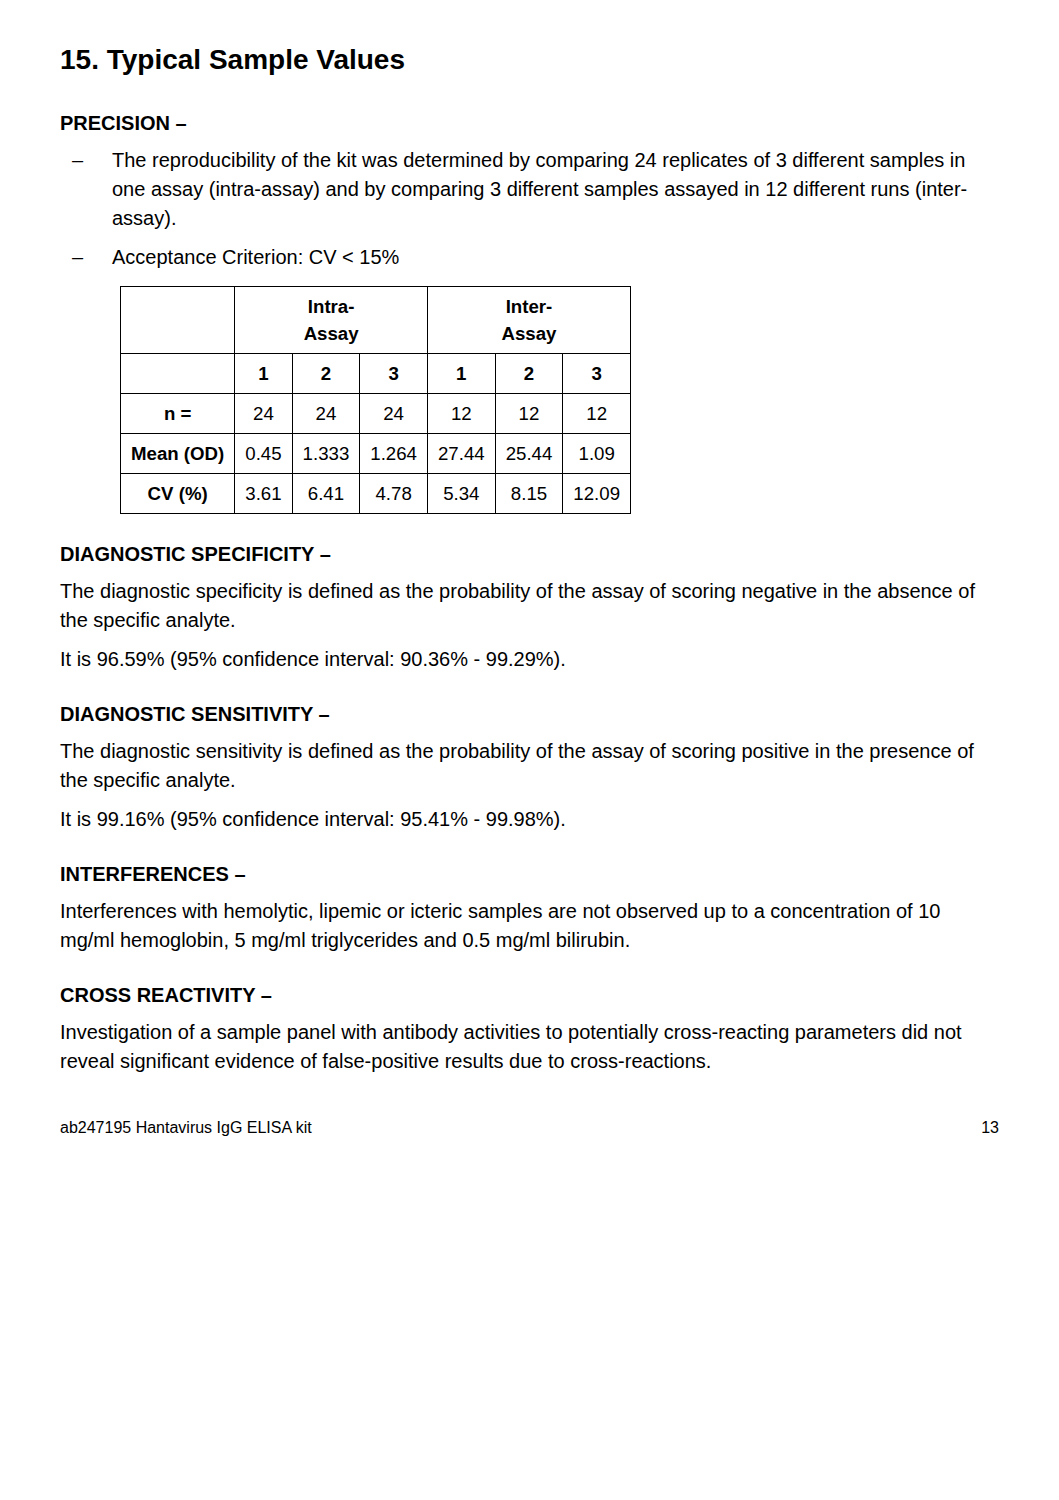15. Typical Sample Values
PRECISION –
The reproducibility of the kit was determined by comparing 24 replicates of 3 different samples in one assay (intra-assay) and by comparing 3 different samples assayed in 12 different runs (inter-assay).
Acceptance Criterion: CV < 15%
| | Intra- Assay | Inter- Assay |
| | 1 | 2 | 3 | 1 | 2 | 3 |
| n = | 24 | 24 | 24 | 12 | 12 | 12 |
| Mean (OD) | 0.45 | 1.333 | 1.264 | 27.44 | 25.44 | 1.09 |
| CV (%) | 3.61 | 6.41 | 4.78 | 5.34 | 8.15 | 12.09 |
DIAGNOSTIC SPECIFICITY –
The diagnostic specificity is defined as the probability of the assay of scoring negative in the absence of the specific analyte.
It is 96.59% (95% confidence interval: 90.36% - 99.29%).
DIAGNOSTIC SENSITIVITY –
The diagnostic sensitivity is defined as the probability of the assay of scoring positive in the presence of the specific analyte.
It is 99.16% (95% confidence interval: 95.41% - 99.98%).
INTERFERENCES –
Interferences with hemolytic, lipemic or icteric samples are not observed up to a concentration of 10 mg/ml hemoglobin, 5 mg/ml triglycerides and 0.5 mg/ml bilirubin.
CROSS REACTIVITY –
Investigation of a sample panel with antibody activities to potentially cross-reacting parameters did not reveal significant evidence of false-positive results due to cross-reactions.
ab247195 Hantavirus IgG ELISA kit 13